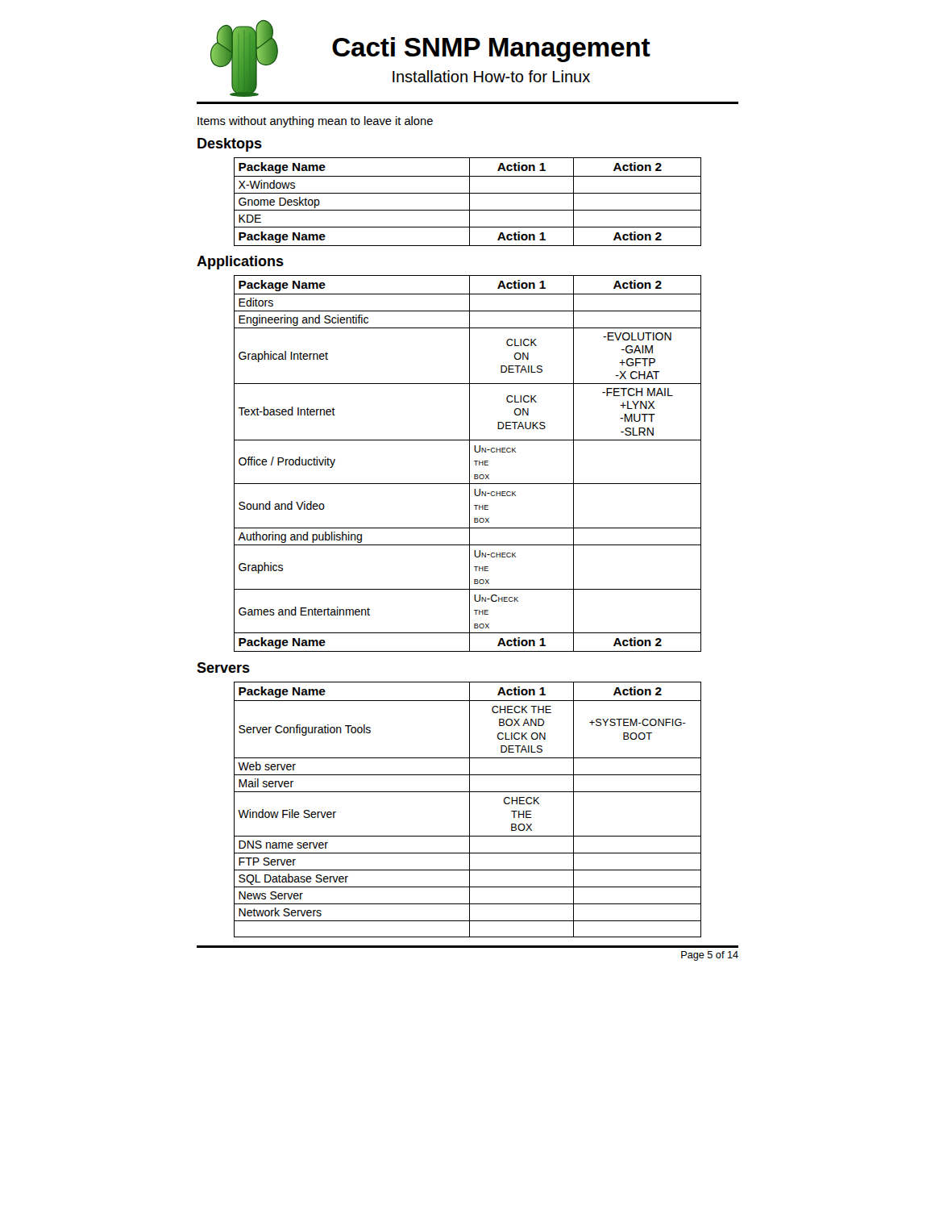Cacti SNMP Management
Installation How-to for Linux
Items without anything mean to leave it alone
Desktops
| Package Name | Action 1 | Action 2 |
| --- | --- | --- |
| X-Windows | | |
| Gnome Desktop | | |
| KDE | | |
| Package Name | Action 1 | Action 2 |
Applications
| Package Name | Action 1 | Action 2 |
| --- | --- | --- |
| Editors | | |
| Engineering and Scientific | | |
| Graphical Internet | CLICK ON DETAILS | -EVOLUTION -GAIM +GFTP -X CHAT |
| Text-based Internet | CLICK ON DETAUKS | -FETCH MAIL +LYNX -MUTT -SLRN |
| Office / Productivity | Un-check the box | |
| Sound and Video | Un-check the box | |
| Authoring and publishing | | |
| Graphics | Un-check the box | |
| Games and Entertainment | Un-Check the box | |
| Package Name | Action 1 | Action 2 |
Servers
| Package Name | Action 1 | Action 2 |
| --- | --- | --- |
| Server Configuration Tools | CHECK THE BOX AND CLICK ON DETAILS | +SYSTEM-CONFIG- BOOT |
| Web server | | |
| Mail server | | |
| Window File Server | CHECK THE BOX | |
| DNS name server | | |
| FTP Server | | |
| SQL Database Server | | |
| News Server | | |
| Network Servers | | |
Page 5 of 14